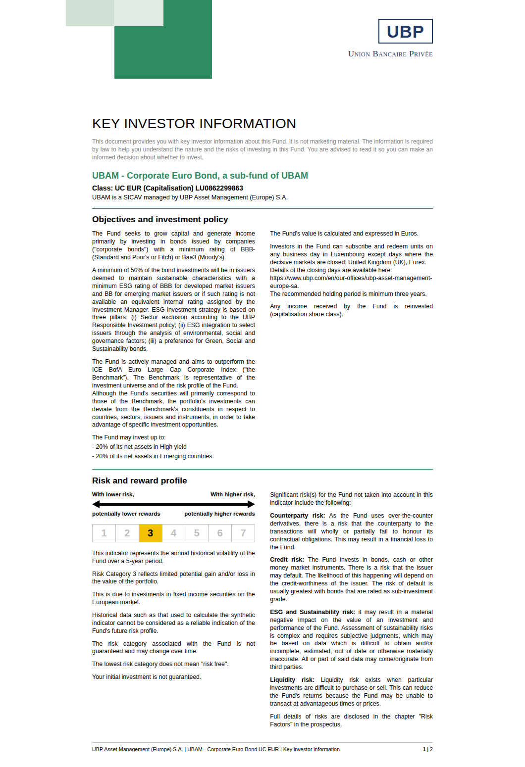UBP
Union Bancaire Privée
KEY INVESTOR INFORMATION
This document provides you with key investor information about this Fund. It is not marketing material. The information is required by law to help you understand the nature and the risks of investing in this Fund. You are advised to read it so you can make an informed decision about whether to invest.
UBAM - Corporate Euro Bond, a sub-fund of UBAM
Class: UC EUR (Capitalisation) LU0862299863
UBAM is a SICAV managed by UBP Asset Management (Europe) S.A.
Objectives and investment policy
The Fund seeks to grow capital and generate income primarily by investing in bonds issued by companies ("corporate bonds") with a minimum rating of BBB- (Standard and Poor's or Fitch) or Baa3 (Moody's).
A minimum of 50% of the bond investments will be in issuers deemed to maintain sustainable characteristics with a minimum ESG rating of BBB for developed market issuers and BB for emerging market issuers or if such rating is not available an equivalent internal rating assigned by the Investment Manager. ESG investment strategy is based on three pillars: (i) Sector exclusion according to the UBP Responsible Investment policy; (ii) ESG integration to select issuers through the analysis of environmental, social and governance factors; (iii) a preference for Green, Social and Sustainability bonds.
The Fund is actively managed and aims to outperform the ICE BofA Euro Large Cap Corporate Index ("the Benchmark"). The Benchmark is representative of the investment universe and of the risk profile of the Fund.
Although the Fund's securities will primarily correspond to those of the Benchmark, the portfolio's investments can deviate from the Benchmark's constituents in respect to countries, sectors, issuers and instruments, in order to take advantage of specific investment opportunities.
The Fund may invest up to:
- 20% of its net assets in High yield
- 20% of its net assets in Emerging countries.
The Fund's value is calculated and expressed in Euros.
Investors in the Fund can subscribe and redeem units on any business day in Luxembourg except days where the decisive markets are closed: United Kingdom (UK), Eurex.
Details of the closing days are available here:
https://www.ubp.com/en/our-offices/ubp-asset-management-europe-sa.
The recommended holding period is minimum three years.
Any income received by the Fund is reinvested (capitalisation share class).
Risk and reward profile
With lower risk, With higher risk,
potentially lower rewards potentially higher rewards
1
2
3
4
5
6
7
This indicator represents the annual historical volatility of the Fund over a 5-year period.
Risk Category 3 reflects limited potential gain and/or loss in the value of the portfolio.
This is due to investments in fixed income securities on the European market.
Historical data such as that used to calculate the synthetic indicator cannot be considered as a reliable indication of the Fund's future risk profile.
The risk category associated with the Fund is not guaranteed and may change over time.
The lowest risk category does not mean "risk free".
Your initial investment is not guaranteed.
Significant risk(s) for the Fund not taken into account in this indicator include the following:
Counterparty risk: As the Fund uses over-the-counter derivatives, there is a risk that the counterparty to the transactions will wholly or partially fail to honour its contractual obligations. This may result in a financial loss to the Fund.
Credit risk: The Fund invests in bonds, cash or other money market instruments. There is a risk that the issuer may default. The likelihood of this happening will depend on the credit-worthiness of the issuer. The risk of default is usually greatest with bonds that are rated as sub-investment grade.
ESG and Sustainability risk: it may result in a material negative impact on the value of an investment and performance of the Fund. Assessment of sustainability risks is complex and requires subjective judgments, which may be based on data which is difficult to obtain and/or incomplete, estimated, out of date or otherwise materially inaccurate. All or part of said data may come/originate from third parties.
Liquidity risk: Liquidity risk exists when particular investments are difficult to purchase or sell. This can reduce the Fund's returns because the Fund may be unable to transact at advantageous times or prices.
Full details of risks are disclosed in the chapter "Risk Factors" in the prospectus.
UBP Asset Management (Europe) S.A. | UBAM - Corporate Euro Bond UC EUR | Key investor information
1 | 2